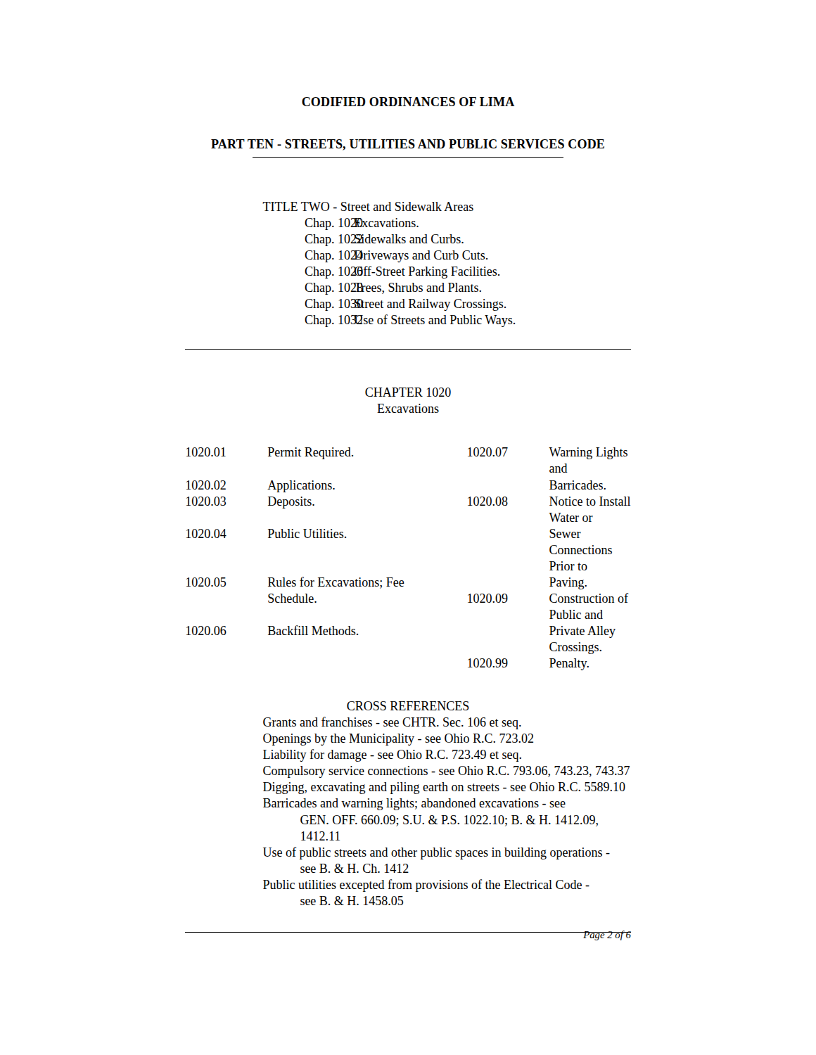CODIFIED ORDINANCES OF LIMA
PART TEN - STREETS, UTILITIES AND PUBLIC SERVICES CODE
TITLE TWO - Street and Sidewalk Areas
Chap. 1020 Excavations.
Chap. 1022 Sidewalks and Curbs.
Chap. 1024 Driveways and Curb Cuts.
Chap. 1026 Off-Street Parking Facilities.
Chap. 1028 Trees, Shrubs and Plants.
Chap. 1030 Street and Railway Crossings.
Chap. 1032 Use of Streets and Public Ways.
CHAPTER 1020 Excavations
| 1020.01 | Permit Required. | 1020.07 | Warning Lights and |
| 1020.02 | Applications. | | Barricades. |
| 1020.03 | Deposits. | 1020.08 | Notice to Install Water or |
| 1020.04 | Public Utilities. | | Sewer Connections Prior to |
| 1020.05 | Rules for Excavations; Fee | | Paving. |
| | Schedule. | 1020.09 | Construction of Public and |
| 1020.06 | Backfill Methods. | | Private Alley Crossings. |
| | | 1020.99 | Penalty. |
CROSS REFERENCES
Grants and franchises - see CHTR. Sec. 106 et seq.
Openings by the Municipality - see Ohio R.C. 723.02
Liability for damage - see Ohio R.C. 723.49 et seq.
Compulsory service connections - see Ohio R.C. 793.06, 743.23, 743.37
Digging, excavating and piling earth on streets - see Ohio R.C. 5589.10
Barricades and warning lights; abandoned excavations - see
GEN. OFF. 660.09; S.U. & P.S. 1022.10; B. & H. 1412.09, 1412.11
Use of public streets and other public spaces in building operations -
see B. & H. Ch. 1412
Public utilities excepted from provisions of the Electrical Code -
see B. & H. 1458.05
Page 2 of 6